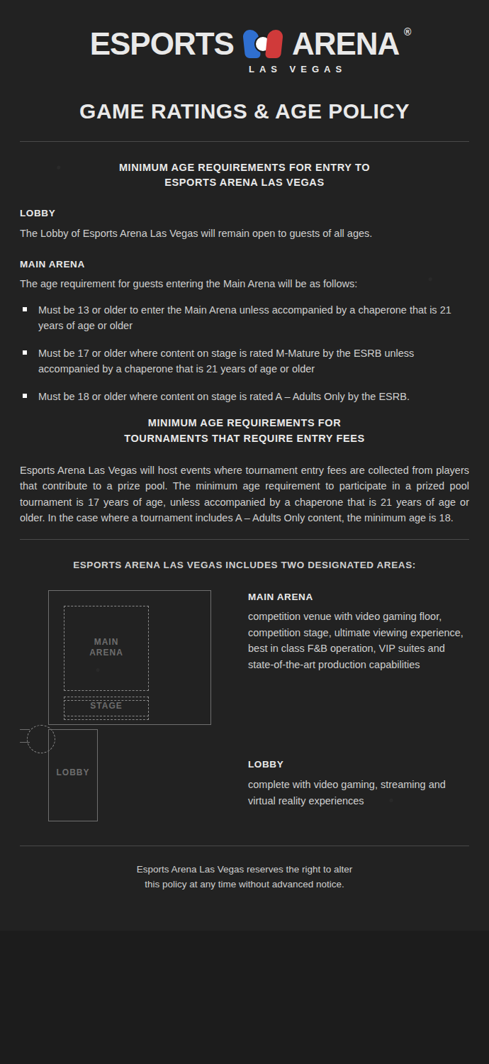Esports Arena®
Las Vegas
Game Ratings & Age Policy
Minimum Age Requirements for Entry to
Esports Arena Las Vegas
Lobby
The Lobby of Esports Arena Las Vegas will remain open to guests of all ages.
Main Arena
The age requirement for guests entering the Main Arena will be as follows:
Must be 13 or older to enter the Main Arena unless accompanied by a chaperone that is 21 years of age or older
Must be 17 or older where content on stage is rated M-Mature by the ESRB unless accompanied by a chaperone that is 21 years of age or older
Must be 18 or older where content on stage is rated A – Adults Only by the ESRB.
Minimum Age Requirements for
Tournaments That Require Entry Fees
Esports Arena Las Vegas will host events where tournament entry fees are collected from players that contribute to a prize pool. The minimum age requirement to participate in a prized pool tournament is 17 years of age, unless accompanied by a chaperone that is 21 years of age or older. In the case where a tournament includes A – Adults Only content, the minimum age is 18.
Esports Arena Las Vegas Includes Two Designated Areas:
Main
Arena Stage Lobby
Main Arena
competition venue with video gaming floor, competition stage, ultimate viewing experience, best in class F&B operation, VIP suites and state-of-the-art production capabilities
Lobby
complete with video gaming, streaming and virtual reality experiences
Esports Arena Las Vegas reserves the right to alter
this policy at any time without advanced notice.